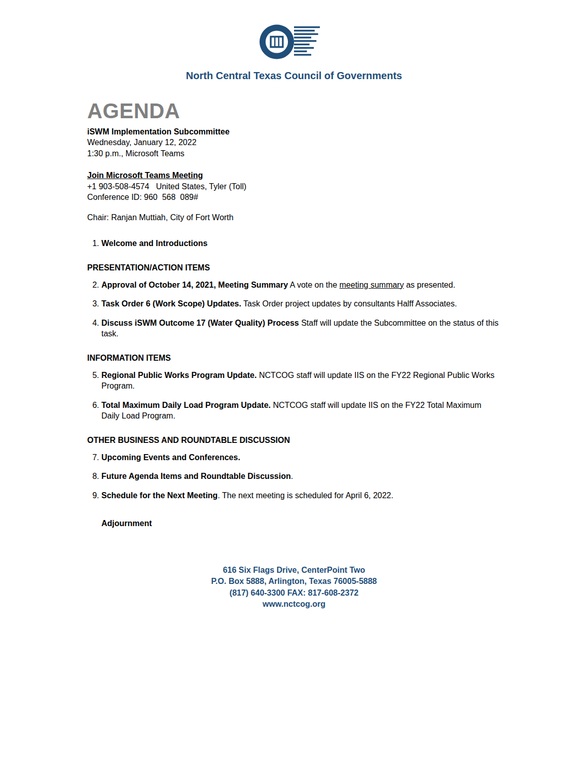North Central Texas Council of Governments
AGENDA
iSWM Implementation Subcommittee
Wednesday, January 12, 2022
1:30 p.m., Microsoft Teams
Join Microsoft Teams Meeting
+1 903-508-4574 United States, Tyler (Toll)
Conference ID: 960 568 089#
Chair: Ranjan Muttiah, City of Fort Worth
Welcome and Introductions
PRESENTATION/ACTION ITEMS
Approval of October 14, 2021, Meeting Summary A vote on the meeting summary as presented.
Task Order 6 (Work Scope) Updates. Task Order project updates by consultants Halff Associates.
Discuss iSWM Outcome 17 (Water Quality) Process Staff will update the Subcommittee on the status of this task.
INFORMATION ITEMS
Regional Public Works Program Update. NCTCOG staff will update IIS on the FY22 Regional Public Works Program.
Total Maximum Daily Load Program Update. NCTCOG staff will update IIS on the FY22 Total Maximum Daily Load Program.
OTHER BUSINESS AND ROUNDTABLE DISCUSSION
Upcoming Events and Conferences.
Future Agenda Items and Roundtable Discussion.
Schedule for the Next Meeting. The next meeting is scheduled for April 6, 2022.
Adjournment
616 Six Flags Drive, CenterPoint Two
P.O. Box 5888, Arlington, Texas 76005-5888
(817) 640-3300 FAX: 817-608-2372
www.nctcog.org